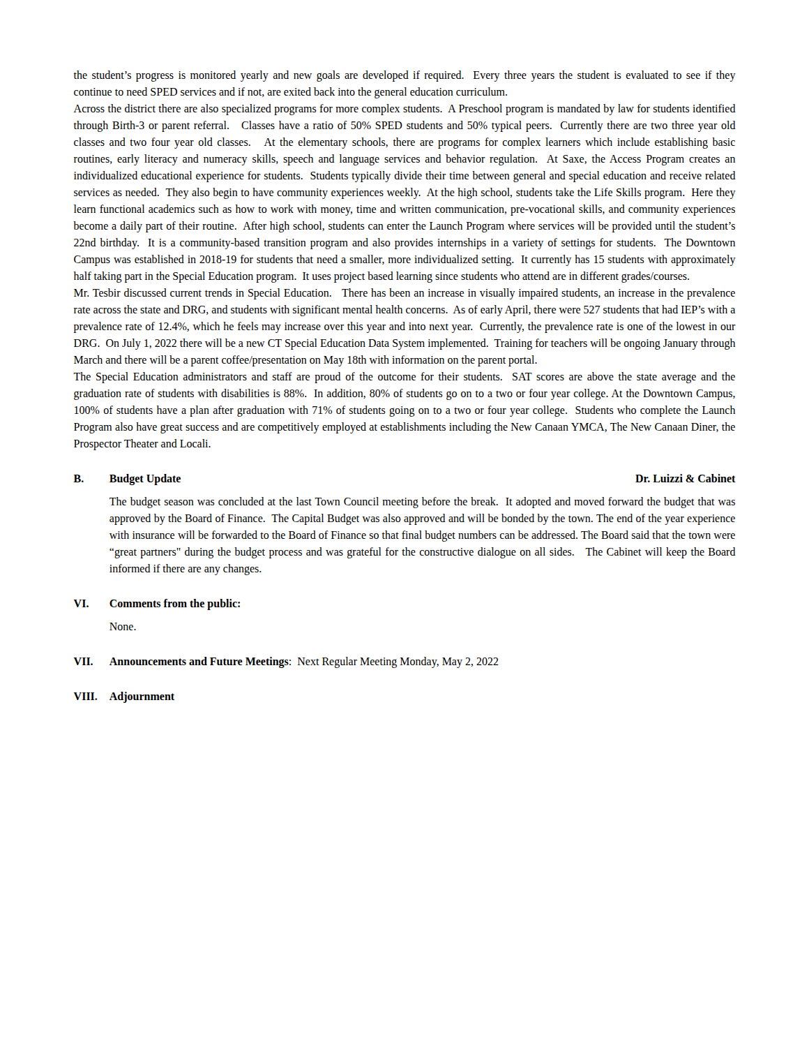the student’s progress is monitored yearly and new goals are developed if required. Every three years the student is evaluated to see if they continue to need SPED services and if not, are exited back into the general education curriculum.
Across the district there are also specialized programs for more complex students. A Preschool program is mandated by law for students identified through Birth-3 or parent referral. Classes have a ratio of 50% SPED students and 50% typical peers. Currently there are two three year old classes and two four year old classes. At the elementary schools, there are programs for complex learners which include establishing basic routines, early literacy and numeracy skills, speech and language services and behavior regulation. At Saxe, the Access Program creates an individualized educational experience for students. Students typically divide their time between general and special education and receive related services as needed. They also begin to have community experiences weekly. At the high school, students take the Life Skills program. Here they learn functional academics such as how to work with money, time and written communication, pre-vocational skills, and community experiences become a daily part of their routine. After high school, students can enter the Launch Program where services will be provided until the student’s 22nd birthday. It is a community-based transition program and also provides internships in a variety of settings for students. The Downtown Campus was established in 2018-19 for students that need a smaller, more individualized setting. It currently has 15 students with approximately half taking part in the Special Education program. It uses project based learning since students who attend are in different grades/courses.
Mr. Tesbir discussed current trends in Special Education. There has been an increase in visually impaired students, an increase in the prevalence rate across the state and DRG, and students with significant mental health concerns. As of early April, there were 527 students that had IEP’s with a prevalence rate of 12.4%, which he feels may increase over this year and into next year. Currently, the prevalence rate is one of the lowest in our DRG. On July 1, 2022 there will be a new CT Special Education Data System implemented. Training for teachers will be ongoing January through March and there will be a parent coffee/presentation on May 18th with information on the parent portal.
The Special Education administrators and staff are proud of the outcome for their students. SAT scores are above the state average and the graduation rate of students with disabilities is 88%. In addition, 80% of students go on to a two or four year college. At the Downtown Campus, 100% of students have a plan after graduation with 71% of students going on to a two or four year college. Students who complete the Launch Program also have great success and are competitively employed at establishments including the New Canaan YMCA, The New Canaan Diner, the Prospector Theater and Locali.
B. Budget Update Dr. Luizzi & Cabinet
The budget season was concluded at the last Town Council meeting before the break. It adopted and moved forward the budget that was approved by the Board of Finance. The Capital Budget was also approved and will be bonded by the town. The end of the year experience with insurance will be forwarded to the Board of Finance so that final budget numbers can be addressed. The Board said that the town were “great partners" during the budget process and was grateful for the constructive dialogue on all sides. The Cabinet will keep the Board informed if there are any changes.
VI. Comments from the public:
None.
VII. Announcements and Future Meetings: Next Regular Meeting Monday, May 2, 2022
VIII. Adjournment